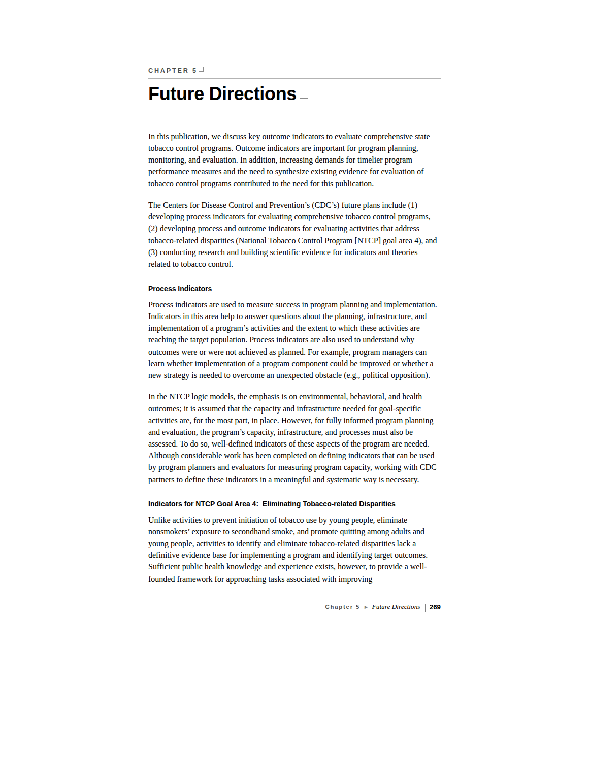Chapter 5
Future Directions
In this publication, we discuss key outcome indicators to evaluate comprehensive state tobacco control programs. Outcome indicators are important for program planning, monitoring, and evaluation. In addition, increasing demands for timelier program performance measures and the need to synthesize existing evidence for evaluation of tobacco control programs contributed to the need for this publication.
The Centers for Disease Control and Prevention’s (CDC’s) future plans include (1) developing process indicators for evaluating comprehensive tobacco control programs, (2) developing process and outcome indicators for evaluating activities that address tobacco-related disparities (National Tobacco Control Program [NTCP] goal area 4), and (3) conducting research and building scientific evidence for indicators and theories related to tobacco control.
Process Indicators
Process indicators are used to measure success in program planning and implementation. Indicators in this area help to answer questions about the planning, infrastructure, and implementation of a program’s activities and the extent to which these activities are reaching the target population. Process indicators are also used to understand why outcomes were or were not achieved as planned. For example, program managers can learn whether implementation of a program component could be improved or whether a new strategy is needed to overcome an unexpected obstacle (e.g., political opposition).
In the NTCP logic models, the emphasis is on environmental, behavioral, and health outcomes; it is assumed that the capacity and infrastructure needed for goal-specific activities are, for the most part, in place. However, for fully informed program planning and evaluation, the program’s capacity, infrastructure, and processes must also be assessed. To do so, well-defined indicators of these aspects of the program are needed. Although considerable work has been completed on defining indicators that can be used by program planners and evaluators for measuring program capacity, working with CDC partners to define these indicators in a meaningful and systematic way is necessary.
Indicators for NTCP Goal Area 4: Eliminating Tobacco-related Disparities
Unlike activities to prevent initiation of tobacco use by young people, eliminate nonsmokers’ exposure to secondhand smoke, and promote quitting among adults and young people, activities to identify and eliminate tobacco-related disparities lack a definitive evidence base for implementing a program and identifying target outcomes. Sufficient public health knowledge and experience exists, however, to provide a well-founded framework for approaching tasks associated with improving
Chapter 5 ▸ Future Directions
269